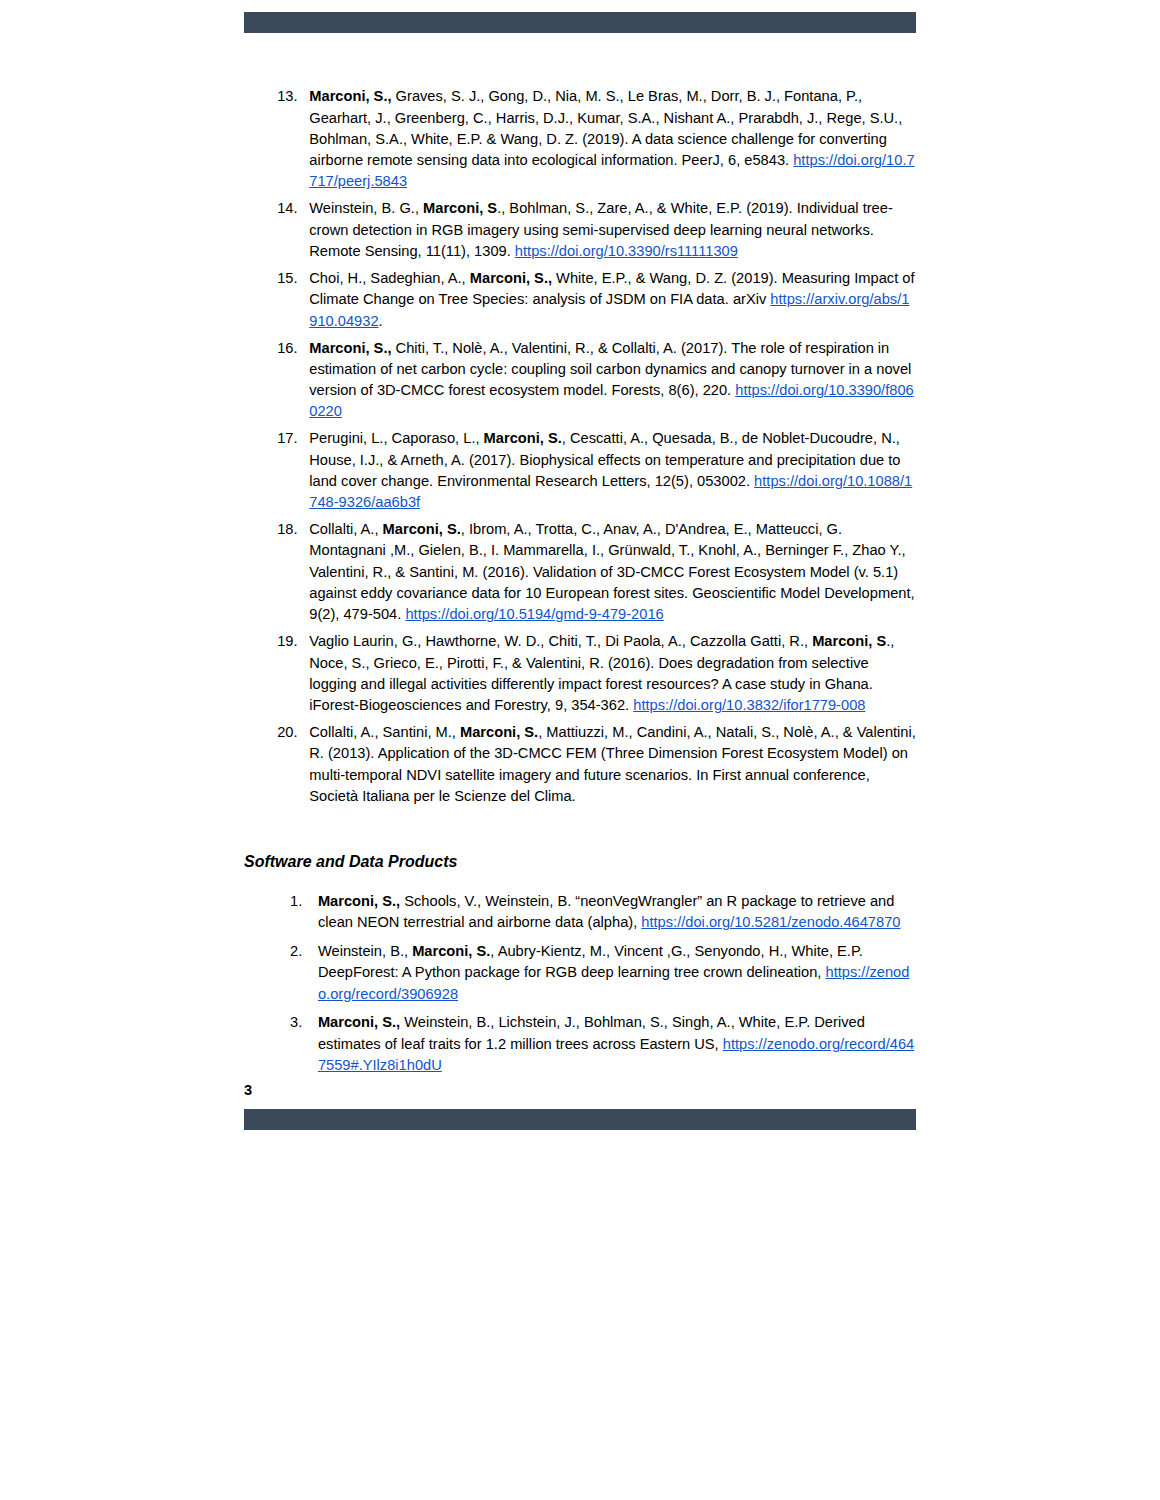Marconi, S., Graves, S. J., Gong, D., Nia, M. S., Le Bras, M., Dorr, B. J., Fontana, P., Gearhart, J., Greenberg, C., Harris, D.J., Kumar, S.A., Nishant A., Prarabdh, J., Rege, S.U., Bohlman, S.A., White, E.P. & Wang, D. Z. (2019). A data science challenge for converting airborne remote sensing data into ecological information. PeerJ, 6, e5843. https://doi.org/10.7717/peerj.5843
Weinstein, B. G., Marconi, S., Bohlman, S., Zare, A., & White, E.P. (2019). Individual tree-crown detection in RGB imagery using semi-supervised deep learning neural networks. Remote Sensing, 11(11), 1309. https://doi.org/10.3390/rs11111309
Choi, H., Sadeghian, A., Marconi, S., White, E.P., & Wang, D. Z. (2019). Measuring Impact of Climate Change on Tree Species: analysis of JSDM on FIA data. arXiv https://arxiv.org/abs/1910.04932.
Marconi, S., Chiti, T., Nolè, A., Valentini, R., & Collalti, A. (2017). The role of respiration in estimation of net carbon cycle: coupling soil carbon dynamics and canopy turnover in a novel version of 3D-CMCC forest ecosystem model. Forests, 8(6), 220. https://doi.org/10.3390/f8060220
Perugini, L., Caporaso, L., Marconi, S., Cescatti, A., Quesada, B., de Noblet-Ducoudre, N., House, I.J., & Arneth, A. (2017). Biophysical effects on temperature and precipitation due to land cover change. Environmental Research Letters, 12(5), 053002. https://doi.org/10.1088/1748-9326/aa6b3f
Collalti, A., Marconi, S., Ibrom, A., Trotta, C., Anav, A., D'Andrea, E., Matteucci, G. Montagnani ,M., Gielen, B., I. Mammarella, I., Grünwald, T., Knohl, A., Berninger F., Zhao Y., Valentini, R., & Santini, M. (2016). Validation of 3D-CMCC Forest Ecosystem Model (v. 5.1) against eddy covariance data for 10 European forest sites. Geoscientific Model Development, 9(2), 479-504. https://doi.org/10.5194/gmd-9-479-2016
Vaglio Laurin, G., Hawthorne, W. D., Chiti, T., Di Paola, A., Cazzolla Gatti, R., Marconi, S., Noce, S., Grieco, E., Pirotti, F., & Valentini, R. (2016). Does degradation from selective logging and illegal activities differently impact forest resources? A case study in Ghana. iForest-Biogeosciences and Forestry, 9, 354-362. https://doi.org/10.3832/ifor1779-008
Collalti, A., Santini, M., Marconi, S., Mattiuzzi, M., Candini, A., Natali, S., Nolè, A., & Valentini, R. (2013). Application of the 3D-CMCC FEM (Three Dimension Forest Ecosystem Model) on multi-temporal NDVI satellite imagery and future scenarios. In First annual conference, Società Italiana per le Scienze del Clima.
Software and Data Products
Marconi, S., Schools, V., Weinstein, B. “neonVegWrangler” an R package to retrieve and clean NEON terrestrial and airborne data (alpha), https://doi.org/10.5281/zenodo.4647870
Weinstein, B., Marconi, S., Aubry-Kientz, M., Vincent ,G., Senyondo, H., White, E.P. DeepForest: A Python package for RGB deep learning tree crown delineation, https://zenodo.org/record/3906928
Marconi, S., Weinstein, B., Lichstein, J., Bohlman, S., Singh, A., White, E.P. Derived estimates of leaf traits for 1.2 million trees across Eastern US, https://zenodo.org/record/4647559#.YIlz8i1h0dU
3